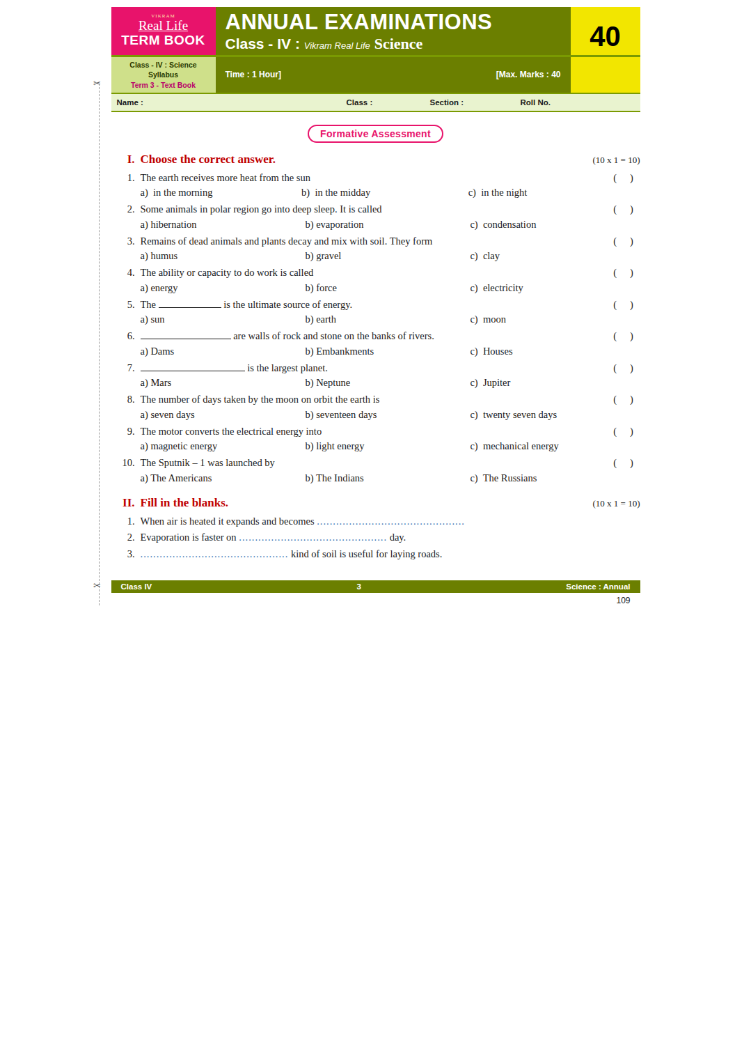✂
✂
VIKRAM Real Life TERM BOOK
ANNUAL EXAMINATIONS
Class - IV : Vikram Real Life Science
40
Class - IV : Science
Syllabus
Term 3 - Text Book
Time : 1 Hour] [Max. Marks : 40
Name :
Class :
Section :
Roll No.
Formative Assessment
I.
Choose the correct answer.
(10 x 1 = 10)
1.
The earth receives more heat from the sun
( )
a) in the morning
b) in the midday
c) in the night
2.
Some animals in polar region go into deep sleep. It is called
( )
a) hibernation
b) evaporation
c) condensation
3.
Remains of dead animals and plants decay and mix with soil. They form
( )
a) humus
b) gravel
c) clay
4.
The ability or capacity to do work is called
( )
a) energy
b) force
c) electricity
5.
The is the ultimate source of energy.
( )
a) sun
b) earth
c) moon
6.
are walls of rock and stone on the banks of rivers.
( )
a) Dams
b) Embankments
c) Houses
7.
is the largest planet.
( )
a) Mars
b) Neptune
c) Jupiter
8.
The number of days taken by the moon on orbit the earth is
( )
a) seven days
b) seventeen days
c) twenty seven days
9.
The motor converts the electrical energy into
( )
a) magnetic energy
b) light energy
c) mechanical energy
10.
The Sputnik – 1 was launched by
( )
a) The Americans
b) The Indians
c) The Russians
II.
Fill in the blanks.
(10 x 1 = 10)
1.
When air is heated it expands and becomes ..............................................
2.
Evaporation is faster on .............................................. day.
3.
.............................................. kind of soil is useful for laying roads.
Class IV 3 Science : Annual
109